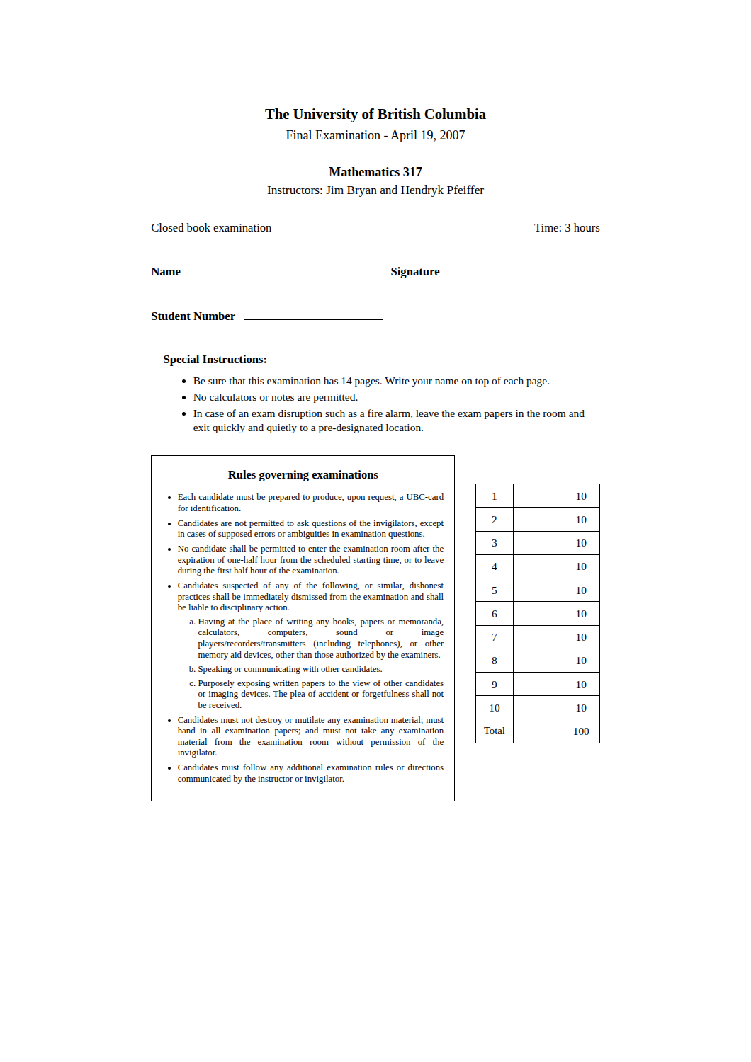The University of British Columbia
Final Examination - April 19, 2007
Mathematics 317
Instructors: Jim Bryan and Hendryk Pfeiffer
Closed book examination Time: 3 hours
Name Signature
Student Number
Special Instructions:
Be sure that this examination has 14 pages. Write your name on top of each page.
No calculators or notes are permitted.
In case of an exam disruption such as a fire alarm, leave the exam papers in the room and exit quickly and quietly to a pre-designated location.
Rules governing examinations
Each candidate must be prepared to produce, upon request, a UBC-card for identification.
Candidates are not permitted to ask questions of the invigilators, except in cases of supposed errors or ambiguities in examination questions.
No candidate shall be permitted to enter the examination room after the expiration of one-half hour from the scheduled starting time, or to leave during the first half hour of the examination.
Candidates suspected of any of the following, or similar, dishonest practices shall be immediately dismissed from the examination and shall be liable to disciplinary action.
Having at the place of writing any books, papers or memoranda, calculators, computers, sound or image players/recorders/transmitters (including telephones), or other memory aid devices, other than those authorized by the examiners.
Speaking or communicating with other candidates.
Purposely exposing written papers to the view of other candidates or imaging devices. The plea of accident or forgetfulness shall not be received.
Candidates must not destroy or mutilate any examination material; must hand in all examination papers; and must not take any examination material from the examination room without permission of the invigilator.
Candidates must follow any additional examination rules or directions communicated by the instructor or invigilator.
| 1 | | 10 |
| 2 | | 10 |
| 3 | | 10 |
| 4 | | 10 |
| 5 | | 10 |
| 6 | | 10 |
| 7 | | 10 |
| 8 | | 10 |
| 9 | | 10 |
| 10 | | 10 |
| Total | | 100 |